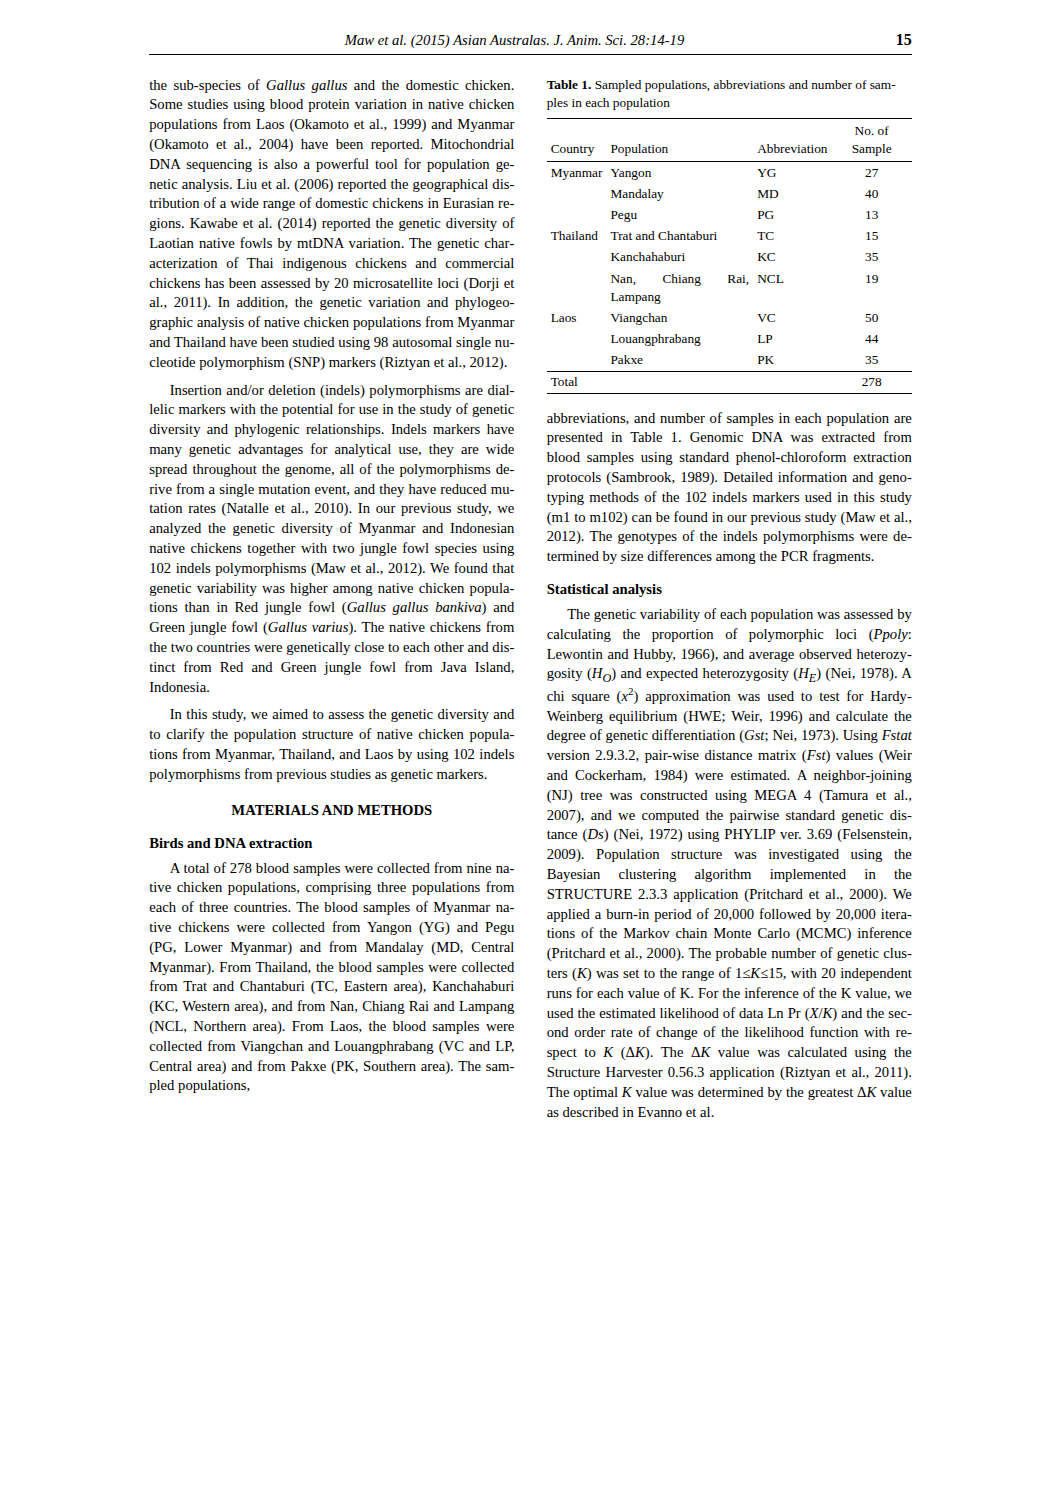Maw et al. (2015) Asian Australas. J. Anim. Sci. 28:14-19 15
the sub-species of Gallus gallus and the domestic chicken. Some studies using blood protein variation in native chicken populations from Laos (Okamoto et al., 1999) and Myanmar (Okamoto et al., 2004) have been reported. Mitochondrial DNA sequencing is also a powerful tool for population genetic analysis. Liu et al. (2006) reported the geographical distribution of a wide range of domestic chickens in Eurasian regions. Kawabe et al. (2014) reported the genetic diversity of Laotian native fowls by mtDNA variation. The genetic characterization of Thai indigenous chickens and commercial chickens has been assessed by 20 microsatellite loci (Dorji et al., 2011). In addition, the genetic variation and phylogeographic analysis of native chicken populations from Myanmar and Thailand have been studied using 98 autosomal single nucleotide polymorphism (SNP) markers (Riztyan et al., 2012).
Insertion and/or deletion (indels) polymorphisms are diallelic markers with the potential for use in the study of genetic diversity and phylogenic relationships. Indels markers have many genetic advantages for analytical use, they are wide spread throughout the genome, all of the polymorphisms derive from a single mutation event, and they have reduced mutation rates (Natalle et al., 2010). In our previous study, we analyzed the genetic diversity of Myanmar and Indonesian native chickens together with two jungle fowl species using 102 indels polymorphisms (Maw et al., 2012). We found that genetic variability was higher among native chicken populations than in Red jungle fowl (Gallus gallus bankiva) and Green jungle fowl (Gallus varius). The native chickens from the two countries were genetically close to each other and distinct from Red and Green jungle fowl from Java Island, Indonesia.
In this study, we aimed to assess the genetic diversity and to clarify the population structure of native chicken populations from Myanmar, Thailand, and Laos by using 102 indels polymorphisms from previous studies as genetic markers.
Materials and Methods
Birds and DNA extraction
A total of 278 blood samples were collected from nine native chicken populations, comprising three populations from each of three countries. The blood samples of Myanmar native chickens were collected from Yangon (YG) and Pegu (PG, Lower Myanmar) and from Mandalay (MD, Central Myanmar). From Thailand, the blood samples were collected from Trat and Chantaburi (TC, Eastern area), Kanchahaburi (KC, Western area), and from Nan, Chiang Rai and Lampang (NCL, Northern area). From Laos, the blood samples were collected from Viangchan and Louangphrabang (VC and LP, Central area) and from Pakxe (PK, Southern area). The sampled populations,
Table 1. Sampled populations, abbreviations and number of samples in each population
| Country | Population | Abbreviation | No. of Sample |
| --- | --- | --- | --- |
| Myanmar | Yangon | YG | 27 |
| | Mandalay | MD | 40 |
| | Pegu | PG | 13 |
| Thailand | Trat and Chantaburi | TC | 15 |
| | Kanchahaburi | KC | 35 |
| | Nan, Chiang Rai, Lampang | NCL | 19 |
| Laos | Viangchan | VC | 50 |
| | Louangphrabang | LP | 44 |
| | Pakxe | PK | 35 |
| Total | | | 278 |
abbreviations, and number of samples in each population are presented in Table 1. Genomic DNA was extracted from blood samples using standard phenol-chloroform extraction protocols (Sambrook, 1989). Detailed information and genotyping methods of the 102 indels markers used in this study (m1 to m102) can be found in our previous study (Maw et al., 2012). The genotypes of the indels polymorphisms were determined by size differences among the PCR fragments.
Statistical analysis
The genetic variability of each population was assessed by calculating the proportion of polymorphic loci (Ppoly: Lewontin and Hubby, 1966), and average observed heterozygosity (HO) and expected heterozygosity (HE) (Nei, 1978). A chi square (x2) approximation was used to test for Hardy-Weinberg equilibrium (HWE; Weir, 1996) and calculate the degree of genetic differentiation (Gst; Nei, 1973). Using Fstat version 2.9.3.2, pair-wise distance matrix (Fst) values (Weir and Cockerham, 1984) were estimated. A neighbor-joining (NJ) tree was constructed using MEGA 4 (Tamura et al., 2007), and we computed the pairwise standard genetic distance (Ds) (Nei, 1972) using PHYLIP ver. 3.69 (Felsenstein, 2009). Population structure was investigated using the Bayesian clustering algorithm implemented in the STRUCTURE 2.3.3 application (Pritchard et al., 2000). We applied a burn-in period of 20,000 followed by 20,000 iterations of the Markov chain Monte Carlo (MCMC) inference (Pritchard et al., 2000). The probable number of genetic clusters (K) was set to the range of 1≤K≤15, with 20 independent runs for each value of K. For the inference of the K value, we used the estimated likelihood of data Ln Pr (X/K) and the second order rate of change of the likelihood function with respect to K (ΔK). The ΔK value was calculated using the Structure Harvester 0.56.3 application (Riztyan et al., 2011). The optimal K value was determined by the greatest ΔK value as described in Evanno et al.